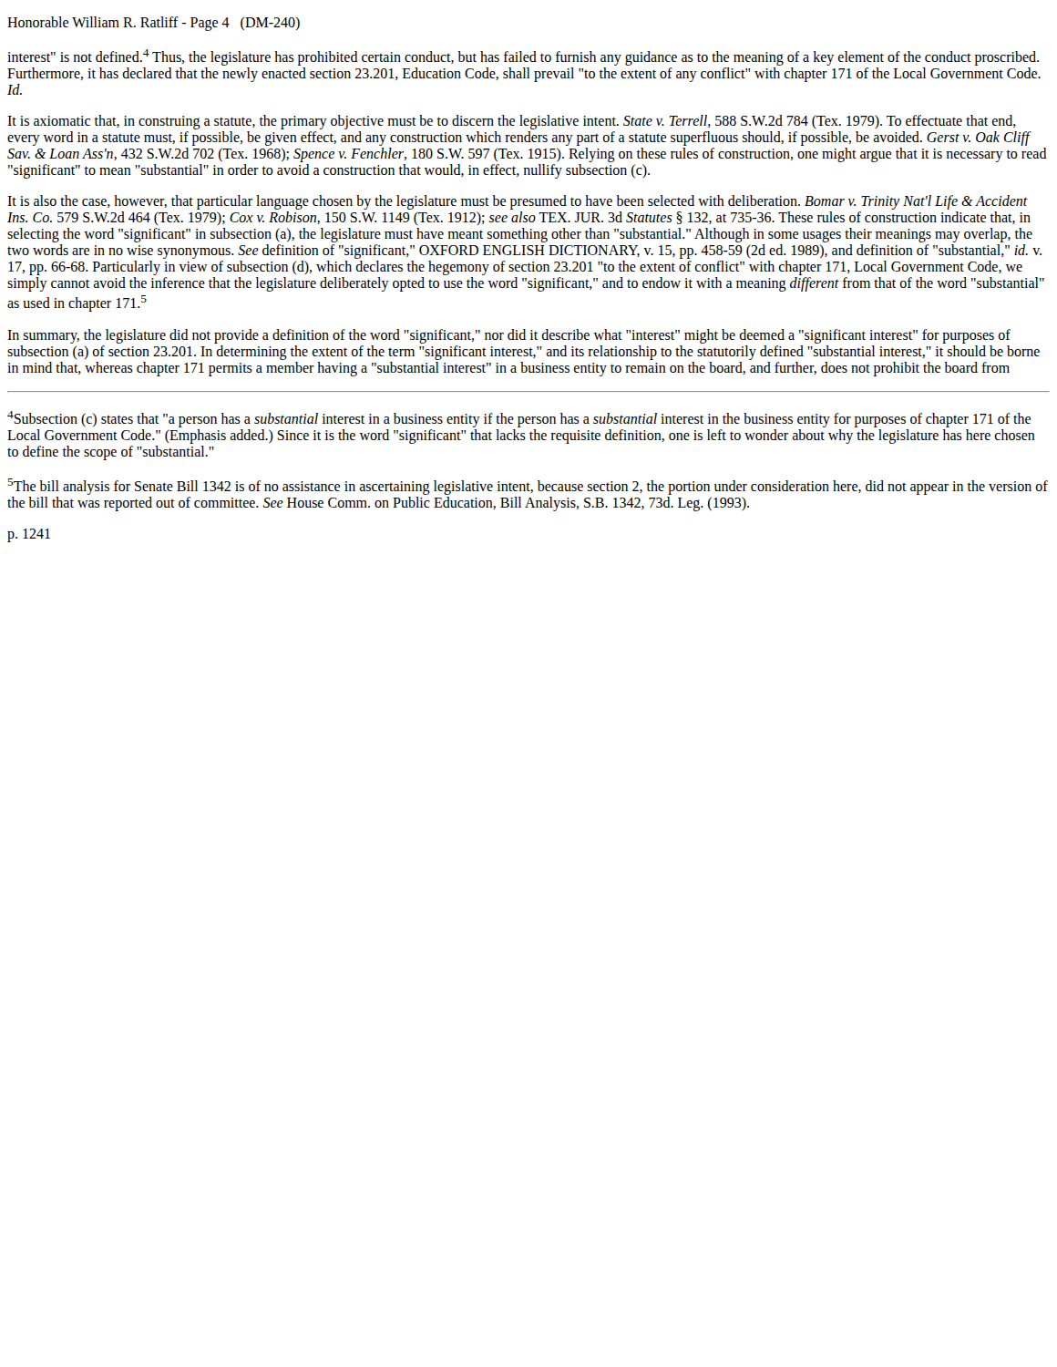Honorable William R. Ratliff - Page 4 (DM-240)
interest" is not defined.4 Thus, the legislature has prohibited certain conduct, but has failed to furnish any guidance as to the meaning of a key element of the conduct proscribed. Furthermore, it has declared that the newly enacted section 23.201, Education Code, shall prevail "to the extent of any conflict" with chapter 171 of the Local Government Code. Id.
It is axiomatic that, in construing a statute, the primary objective must be to discern the legislative intent. State v. Terrell, 588 S.W.2d 784 (Tex. 1979). To effectuate that end, every word in a statute must, if possible, be given effect, and any construction which renders any part of a statute superfluous should, if possible, be avoided. Gerst v. Oak Cliff Sav. & Loan Ass'n, 432 S.W.2d 702 (Tex. 1968); Spence v. Fenchler, 180 S.W. 597 (Tex. 1915). Relying on these rules of construction, one might argue that it is necessary to read "significant" to mean "substantial" in order to avoid a construction that would, in effect, nullify subsection (c).
It is also the case, however, that particular language chosen by the legislature must be presumed to have been selected with deliberation. Bomar v. Trinity Nat'l Life & Accident Ins. Co. 579 S.W.2d 464 (Tex. 1979); Cox v. Robison, 150 S.W. 1149 (Tex. 1912); see also TEX. JUR. 3d Statutes § 132, at 735-36. These rules of construction indicate that, in selecting the word "significant" in subsection (a), the legislature must have meant something other than "substantial." Although in some usages their meanings may overlap, the two words are in no wise synonymous. See definition of "significant," OXFORD ENGLISH DICTIONARY, v. 15, pp. 458-59 (2d ed. 1989), and definition of "substantial," id. v. 17, pp. 66-68. Particularly in view of subsection (d), which declares the hegemony of section 23.201 "to the extent of conflict" with chapter 171, Local Government Code, we simply cannot avoid the inference that the legislature deliberately opted to use the word "significant," and to endow it with a meaning different from that of the word "substantial" as used in chapter 171.5
In summary, the legislature did not provide a definition of the word "significant," nor did it describe what "interest" might be deemed a "significant interest" for purposes of subsection (a) of section 23.201. In determining the extent of the term "significant interest," and its relationship to the statutorily defined "substantial interest," it should be borne in mind that, whereas chapter 171 permits a member having a "substantial interest" in a business entity to remain on the board, and further, does not prohibit the board from
4Subsection (c) states that "a person has a substantial interest in a business entity if the person has a substantial interest in the business entity for purposes of chapter 171 of the Local Government Code." (Emphasis added.) Since it is the word "significant" that lacks the requisite definition, one is left to wonder about why the legislature has here chosen to define the scope of "substantial."
5The bill analysis for Senate Bill 1342 is of no assistance in ascertaining legislative intent, because section 2, the portion under consideration here, did not appear in the version of the bill that was reported out of committee. See House Comm. on Public Education, Bill Analysis, S.B. 1342, 73d. Leg. (1993).
p. 1241